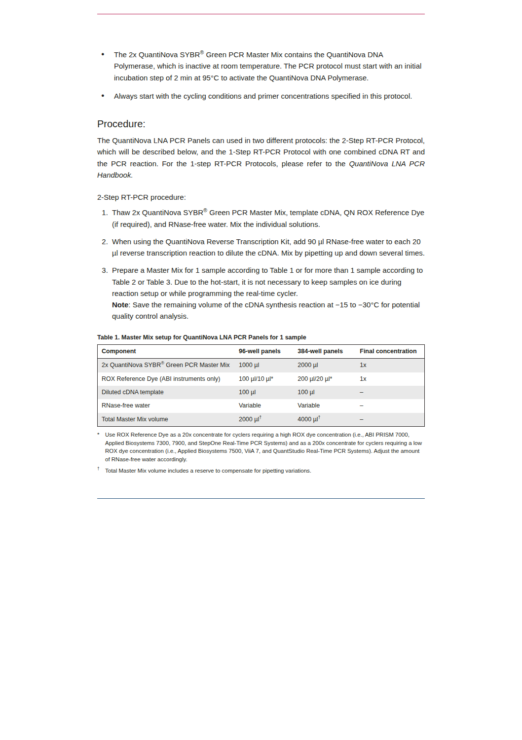The 2x QuantiNova SYBR® Green PCR Master Mix contains the QuantiNova DNA Polymerase, which is inactive at room temperature. The PCR protocol must start with an initial incubation step of 2 min at 95°C to activate the QuantiNova DNA Polymerase.
Always start with the cycling conditions and primer concentrations specified in this protocol.
Procedure:
The QuantiNova LNA PCR Panels can used in two different protocols: the 2-Step RT-PCR Protocol, which will be described below, and the 1-Step RT-PCR Protocol with one combined cDNA RT and the PCR reaction. For the 1-step RT-PCR Protocols, please refer to the QuantiNova LNA PCR Handbook.
2-Step RT-PCR procedure:
Thaw 2x QuantiNova SYBR® Green PCR Master Mix, template cDNA, QN ROX Reference Dye (if required), and RNase-free water. Mix the individual solutions.
When using the QuantiNova Reverse Transcription Kit, add 90 µl RNase-free water to each 20 µl reverse transcription reaction to dilute the cDNA. Mix by pipetting up and down several times.
Prepare a Master Mix for 1 sample according to Table 1 or for more than 1 sample according to Table 2 or Table 3. Due to the hot-start, it is not necessary to keep samples on ice during reaction setup or while programming the real-time cycler.
Note: Save the remaining volume of the cDNA synthesis reaction at −15 to −30°C for potential quality control analysis.
Table 1. Master Mix setup for QuantiNova LNA PCR Panels for 1 sample
| Component | 96-well panels | 384-well panels | Final concentration |
| --- | --- | --- | --- |
| 2x QuantiNova SYBR ® Green PCR Master Mix | 1000 µl | 2000 µl | 1x |
| ROX Reference Dye (ABI instruments only) | 100 µl/10 µl* | 200 µl/20 µl* | 1x |
| Diluted cDNA template | 100 µl | 100 µl | – |
| RNase-free water | Variable | Variable | – |
| Total Master Mix volume | 2000 µl † | 4000 µl † | – |
* Use ROX Reference Dye as a 20x concentrate for cyclers requiring a high ROX dye concentration (i.e., ABI PRISM 7000, Applied Biosystems 7300, 7900, and StepOne Real-Time PCR Systems) and as a 200x concentrate for cyclers requiring a low ROX dye concentration (i.e., Applied Biosystems 7500, ViiA 7, and QuantStudio Real-Time PCR Systems). Adjust the amount of RNase-free water accordingly.
† Total Master Mix volume includes a reserve to compensate for pipetting variations.